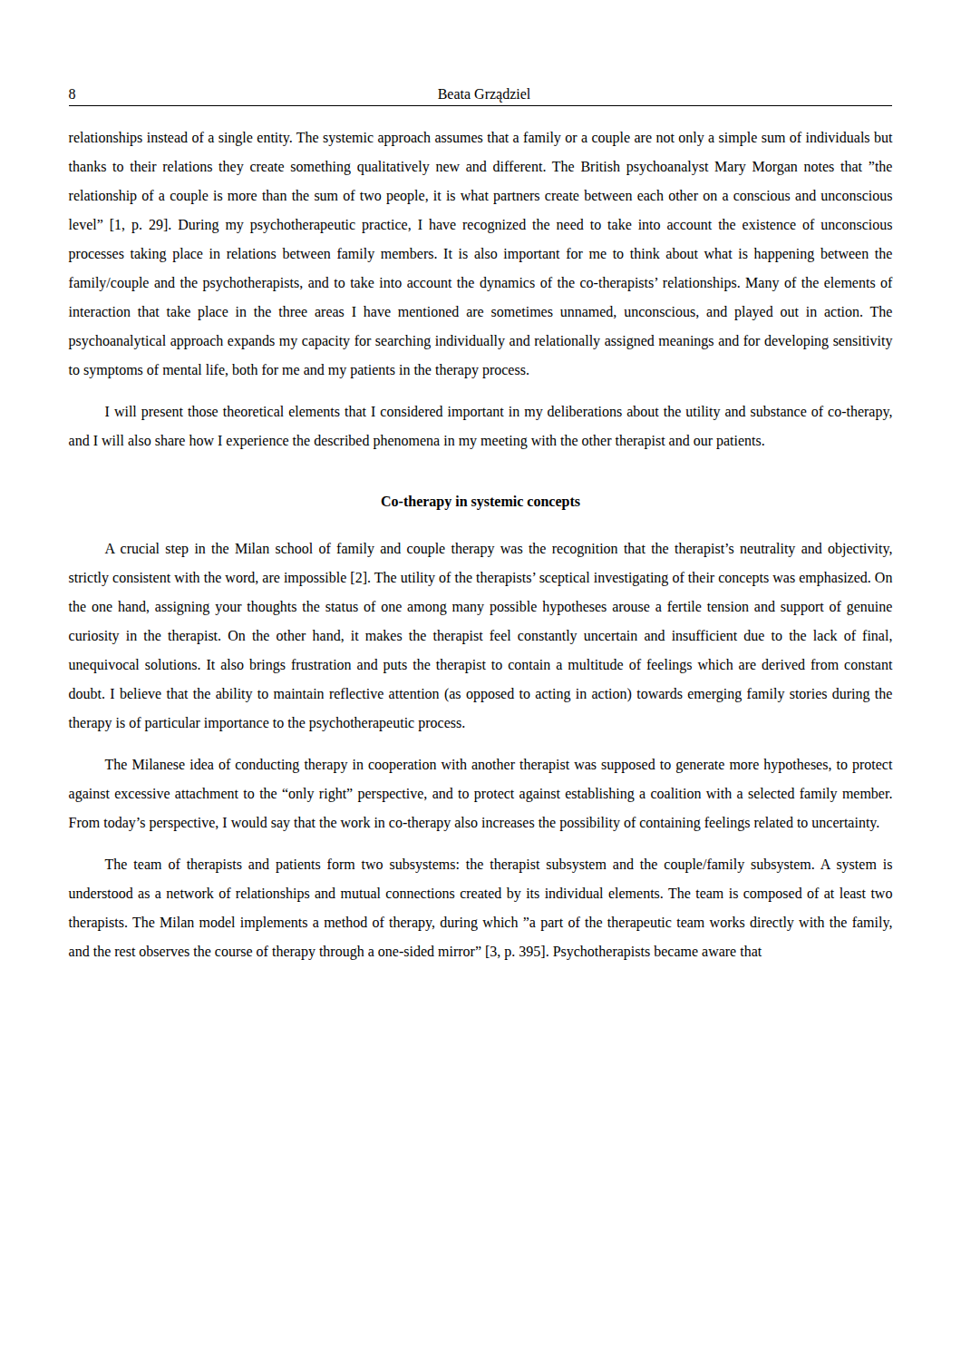8 Beata Grządziel
relationships instead of a single entity. The systemic approach assumes that a family or a couple are not only a simple sum of individuals but thanks to their relations they create something qualitatively new and different. The British psychoanalyst Mary Morgan notes that ”the relationship of a couple is more than the sum of two people, it is what partners create between each other on a conscious and unconscious level” [1, p. 29]. During my psychotherapeutic practice, I have recognized the need to take into account the existence of unconscious processes taking place in relations between family members. It is also important for me to think about what is happening between the family/couple and the psychotherapists, and to take into account the dynamics of the co-therapists’ relationships. Many of the elements of interaction that take place in the three areas I have mentioned are sometimes unnamed, unconscious, and played out in action. The psychoanalytical approach expands my capacity for searching individually and relationally assigned meanings and for developing sensitivity to symptoms of mental life, both for me and my patients in the therapy process.
I will present those theoretical elements that I considered important in my deliberations about the utility and substance of co-therapy, and I will also share how I experience the described phenomena in my meeting with the other therapist and our patients.
Co-therapy in systemic concepts
A crucial step in the Milan school of family and couple therapy was the recognition that the therapist’s neutrality and objectivity, strictly consistent with the word, are impossible [2]. The utility of the therapists’ sceptical investigating of their concepts was emphasized. On the one hand, assigning your thoughts the status of one among many possible hypotheses arouse a fertile tension and support of genuine curiosity in the therapist. On the other hand, it makes the therapist feel constantly uncertain and insufficient due to the lack of final, unequivocal solutions. It also brings frustration and puts the therapist to contain a multitude of feelings which are derived from constant doubt. I believe that the ability to maintain reflective attention (as opposed to acting in action) towards emerging family stories during the therapy is of particular importance to the psychotherapeutic process.
The Milanese idea of conducting therapy in cooperation with another therapist was supposed to generate more hypotheses, to protect against excessive attachment to the “only right” perspective, and to protect against establishing a coalition with a selected family member. From today’s perspective, I would say that the work in co-therapy also increases the possibility of containing feelings related to uncertainty.
The team of therapists and patients form two subsystems: the therapist subsystem and the couple/family subsystem. A system is understood as a network of relationships and mutual connections created by its individual elements. The team is composed of at least two therapists. The Milan model implements a method of therapy, during which ”a part of the therapeutic team works directly with the family, and the rest observes the course of therapy through a one-sided mirror” [3, p. 395]. Psychotherapists became aware that